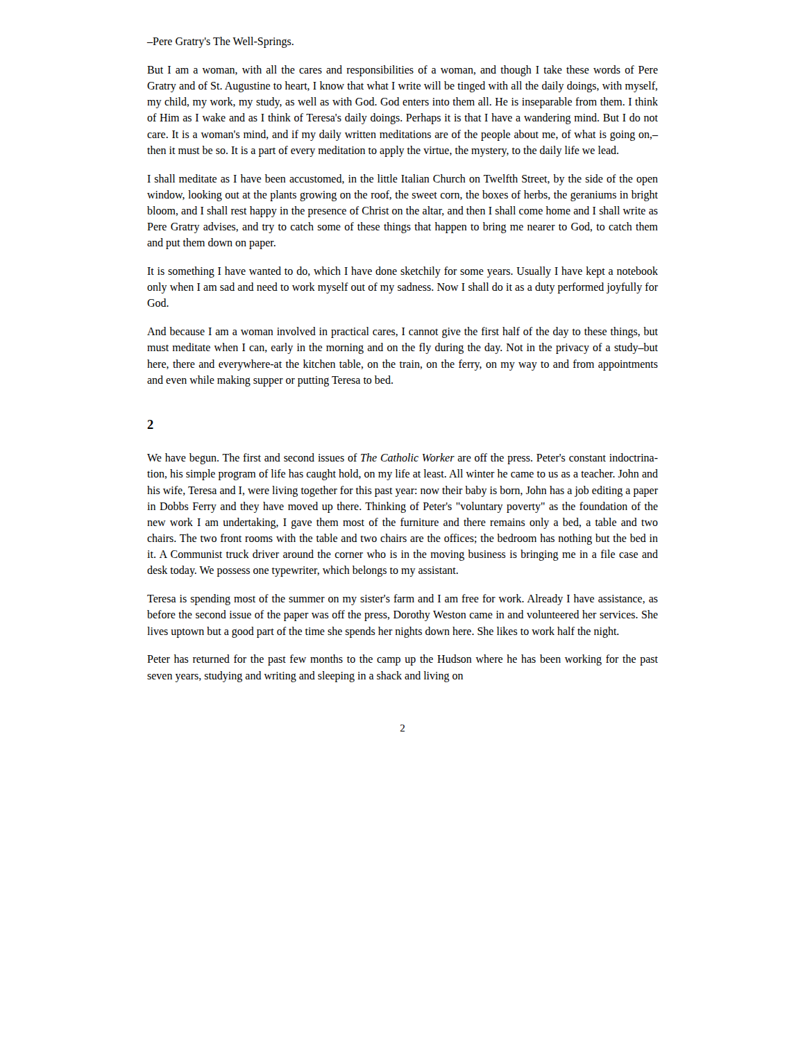–Pere Gratry's The Well-Springs.
But I am a woman, with all the cares and responsibilities of a woman, and though I take these words of Pere Gratry and of St. Augustine to heart, I know that what I write will be tinged with all the daily doings, with myself, my child, my work, my study, as well as with God. God enters into them all. He is inseparable from them. I think of Him as I wake and as I think of Teresa's daily doings. Perhaps it is that I have a wandering mind. But I do not care. It is a woman's mind, and if my daily written meditations are of the people about me, of what is going on,–then it must be so. It is a part of every meditation to apply the virtue, the mystery, to the daily life we lead.
I shall meditate as I have been accustomed, in the little Italian Church on Twelfth Street, by the side of the open window, looking out at the plants growing on the roof, the sweet corn, the boxes of herbs, the geraniums in bright bloom, and I shall rest happy in the presence of Christ on the altar, and then I shall come home and I shall write as Pere Gratry advises, and try to catch some of these things that happen to bring me nearer to God, to catch them and put them down on paper.
It is something I have wanted to do, which I have done sketchily for some years. Usually I have kept a notebook only when I am sad and need to work myself out of my sadness. Now I shall do it as a duty performed joyfully for God.
And because I am a woman involved in practical cares, I cannot give the first half of the day to these things, but must meditate when I can, early in the morning and on the fly during the day. Not in the privacy of a study–but here, there and everywhere-at the kitchen table, on the train, on the ferry, on my way to and from appointments and even while making supper or putting Teresa to bed.
2
We have begun. The first and second issues of The Catholic Worker are off the press. Peter's constant indoctrination, his simple program of life has caught hold, on my life at least. All winter he came to us as a teacher. John and his wife, Teresa and I, were living together for this past year: now their baby is born, John has a job editing a paper in Dobbs Ferry and they have moved up there. Thinking of Peter's "voluntary poverty" as the foundation of the new work I am undertaking, I gave them most of the furniture and there remains only a bed, a table and two chairs. The two front rooms with the table and two chairs are the offices; the bedroom has nothing but the bed in it. A Communist truck driver around the corner who is in the moving business is bringing me in a file case and desk today. We possess one typewriter, which belongs to my assistant.
Teresa is spending most of the summer on my sister's farm and I am free for work. Already I have assistance, as before the second issue of the paper was off the press, Dorothy Weston came in and volunteered her services. She lives uptown but a good part of the time she spends her nights down here. She likes to work half the night.
Peter has returned for the past few months to the camp up the Hudson where he has been working for the past seven years, studying and writing and sleeping in a shack and living on
2